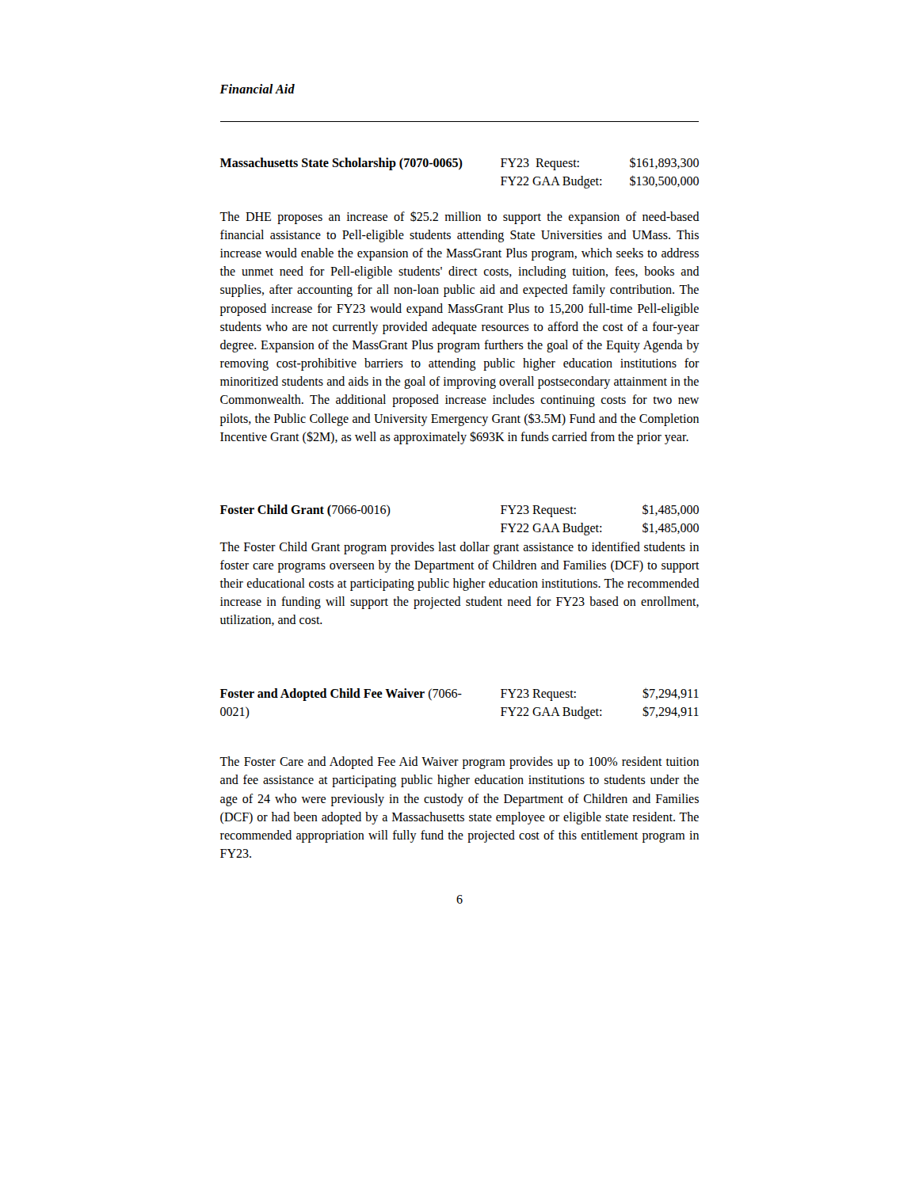Financial Aid
Massachusetts State Scholarship (7070-0065)
| FY23 Request: | $161,893,300 |
| FY22 GAA Budget: | $130,500,000 |
The DHE proposes an increase of $25.2 million to support the expansion of need-based financial assistance to Pell-eligible students attending State Universities and UMass. This increase would enable the expansion of the MassGrant Plus program, which seeks to address the unmet need for Pell-eligible students' direct costs, including tuition, fees, books and supplies, after accounting for all non-loan public aid and expected family contribution. The proposed increase for FY23 would expand MassGrant Plus to 15,200 full-time Pell-eligible students who are not currently provided adequate resources to afford the cost of a four-year degree. Expansion of the MassGrant Plus program furthers the goal of the Equity Agenda by removing cost-prohibitive barriers to attending public higher education institutions for minoritized students and aids in the goal of improving overall postsecondary attainment in the Commonwealth. The additional proposed increase includes continuing costs for two new pilots, the Public College and University Emergency Grant ($3.5M) Fund and the Completion Incentive Grant ($2M), as well as approximately $693K in funds carried from the prior year.
Foster Child Grant (7066-0016)
| FY23 Request: | $1,485,000 |
| FY22 GAA Budget: | $1,485,000 |
The Foster Child Grant program provides last dollar grant assistance to identified students in foster care programs overseen by the Department of Children and Families (DCF) to support their educational costs at participating public higher education institutions. The recommended increase in funding will support the projected student need for FY23 based on enrollment, utilization, and cost.
Foster and Adopted Child Fee Waiver (7066-0021)
| FY23 Request: | $7,294,911 |
| FY22 GAA Budget: | $7,294,911 |
The Foster Care and Adopted Fee Aid Waiver program provides up to 100% resident tuition and fee assistance at participating public higher education institutions to students under the age of 24 who were previously in the custody of the Department of Children and Families (DCF) or had been adopted by a Massachusetts state employee or eligible state resident. The recommended appropriation will fully fund the projected cost of this entitlement program in FY23.
6